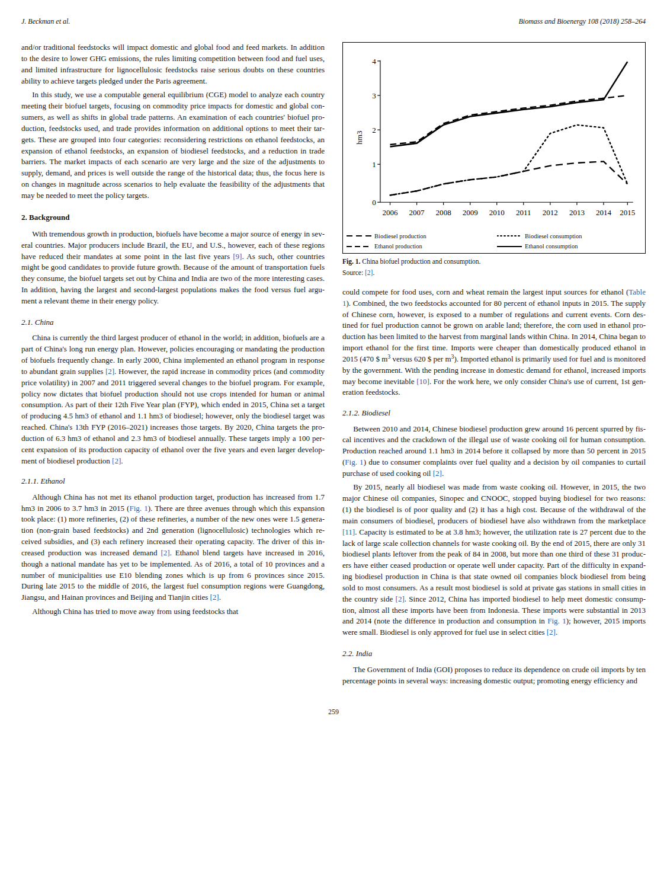J. Beckman et al. Biomass and Bioenergy 108 (2018) 258–264
and/or traditional feedstocks will impact domestic and global food and feed markets. In addition to the desire to lower GHG emissions, the rules limiting competition between food and fuel uses, and limited infrastructure for lignocellulosic feedstocks raise serious doubts on these countries ability to achieve targets pledged under the Paris agreement.
In this study, we use a computable general equilibrium (CGE) model to analyze each country meeting their biofuel targets, focusing on commodity price impacts for domestic and global consumers, as well as shifts in global trade patterns. An examination of each countries' biofuel production, feedstocks used, and trade provides information on additional options to meet their targets. These are grouped into four categories: reconsidering restrictions on ethanol feedstocks, an expansion of ethanol feedstocks, an expansion of biodiesel feedstocks, and a reduction in trade barriers. The market impacts of each scenario are very large and the size of the adjustments to supply, demand, and prices is well outside the range of the historical data; thus, the focus here is on changes in magnitude across scenarios to help evaluate the feasibility of the adjustments that may be needed to meet the policy targets.
2. Background
With tremendous growth in production, biofuels have become a major source of energy in several countries. Major producers include Brazil, the EU, and U.S., however, each of these regions have reduced their mandates at some point in the last five years [9]. As such, other countries might be good candidates to provide future growth. Because of the amount of transportation fuels they consume, the biofuel targets set out by China and India are two of the more interesting cases. In addition, having the largest and second-largest populations makes the food versus fuel argument a relevant theme in their energy policy.
2.1. China
China is currently the third largest producer of ethanol in the world; in addition, biofuels are a part of China's long run energy plan. However, policies encouraging or mandating the production of biofuels frequently change. In early 2000, China implemented an ethanol program in response to abundant grain supplies [2]. However, the rapid increase in commodity prices (and commodity price volatility) in 2007 and 2011 triggered several changes to the biofuel program. For example, policy now dictates that biofuel production should not use crops intended for human or animal consumption. As part of their 12th Five Year plan (FYP), which ended in 2015, China set a target of producing 4.5 hm3 of ethanol and 1.1 hm3 of biodiesel; however, only the biodiesel target was reached. China's 13th FYP (2016–2021) increases those targets. By 2020, China targets the production of 6.3 hm3 of ethanol and 2.3 hm3 of biodiesel annually. These targets imply a 100 percent expansion of its production capacity of ethanol over the five years and even larger development of biodiesel production [2].
2.1.1. Ethanol
Although China has not met its ethanol production target, production has increased from 1.7 hm3 in 2006 to 3.7 hm3 in 2015 (Fig. 1). There are three avenues through which this expansion took place: (1) more refineries, (2) of these refineries, a number of the new ones were 1.5 generation (non-grain based feedstocks) and 2nd generation (lignocellulosic) technologies which received subsidies, and (3) each refinery increased their operating capacity. The driver of this increased production was increased demand [2]. Ethanol blend targets have increased in 2016, though a national mandate has yet to be implemented. As of 2016, a total of 10 provinces and a number of municipalities use E10 blending zones which is up from 6 provinces since 2015. During late 2015 to the middle of 2016, the largest fuel consumption regions were Guangdong, Jiangsu, and Hainan provinces and Beijing and Tianjin cities [2].
Although China has tried to move away from using feedstocks that
4 3 2 1 0 hm3 2006 2007 2008 2009 2010 2011 2012 2013 2014 2015
Biodiesel production
Biodiesel consumption
Ethanol production
Ethanol consumption
Fig. 1. China biofuel production and consumption.
Source: [2].
could compete for food uses, corn and wheat remain the largest input sources for ethanol (Table 1). Combined, the two feedstocks accounted for 80 percent of ethanol inputs in 2015. The supply of Chinese corn, however, is exposed to a number of regulations and current events. Corn destined for fuel production cannot be grown on arable land; therefore, the corn used in ethanol production has been limited to the harvest from marginal lands within China. In 2014, China began to import ethanol for the first time. Imports were cheaper than domestically produced ethanol in 2015 (470 $ m3 versus 620 $ per m3). Imported ethanol is primarily used for fuel and is monitored by the government. With the pending increase in domestic demand for ethanol, increased imports may become inevitable [10]. For the work here, we only consider China's use of current, 1st generation feedstocks.
2.1.2. Biodiesel
Between 2010 and 2014, Chinese biodiesel production grew around 16 percent spurred by fiscal incentives and the crackdown of the illegal use of waste cooking oil for human consumption. Production reached around 1.1 hm3 in 2014 before it collapsed by more than 50 percent in 2015 (Fig. 1) due to consumer complaints over fuel quality and a decision by oil companies to curtail purchase of used cooking oil [2].
By 2015, nearly all biodiesel was made from waste cooking oil. However, in 2015, the two major Chinese oil companies, Sinopec and CNOOC, stopped buying biodiesel for two reasons: (1) the biodiesel is of poor quality and (2) it has a high cost. Because of the withdrawal of the main consumers of biodiesel, producers of biodiesel have also withdrawn from the marketplace [11]. Capacity is estimated to be at 3.8 hm3; however, the utilization rate is 27 percent due to the lack of large scale collection channels for waste cooking oil. By the end of 2015, there are only 31 biodiesel plants leftover from the peak of 84 in 2008, but more than one third of these 31 producers have either ceased production or operate well under capacity. Part of the difficulty in expanding biodiesel production in China is that state owned oil companies block biodiesel from being sold to most consumers. As a result most biodiesel is sold at private gas stations in small cities in the country side [2]. Since 2012, China has imported biodiesel to help meet domestic consumption, almost all these imports have been from Indonesia. These imports were substantial in 2013 and 2014 (note the difference in production and consumption in Fig. 1); however, 2015 imports were small. Biodiesel is only approved for fuel use in select cities [2].
2.2. India
The Government of India (GOI) proposes to reduce its dependence on crude oil imports by ten percentage points in several ways: increasing domestic output; promoting energy efficiency and
259